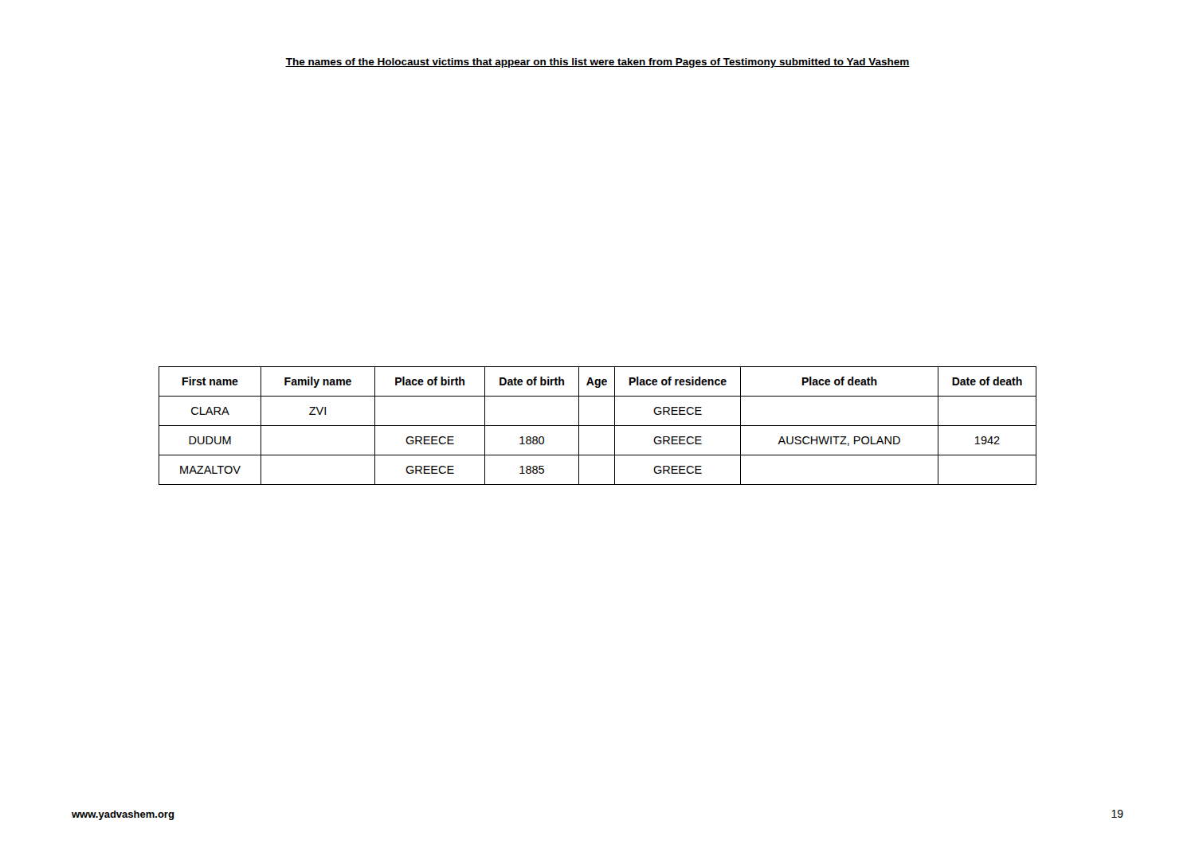The names of the Holocaust victims that appear on this list were taken from Pages of Testimony submitted to Yad Vashem
| First name | Family name | Place of birth | Date of birth | Age | Place of residence | Place of death | Date of death |
| --- | --- | --- | --- | --- | --- | --- | --- |
| CLARA | ZVI | | | | GREECE | | |
| DUDUM | | GREECE | 1880 | | GREECE | AUSCHWITZ, POLAND | 1942 |
| MAZALTOV | | GREECE | 1885 | | GREECE | | |
www.yadvashem.org 19